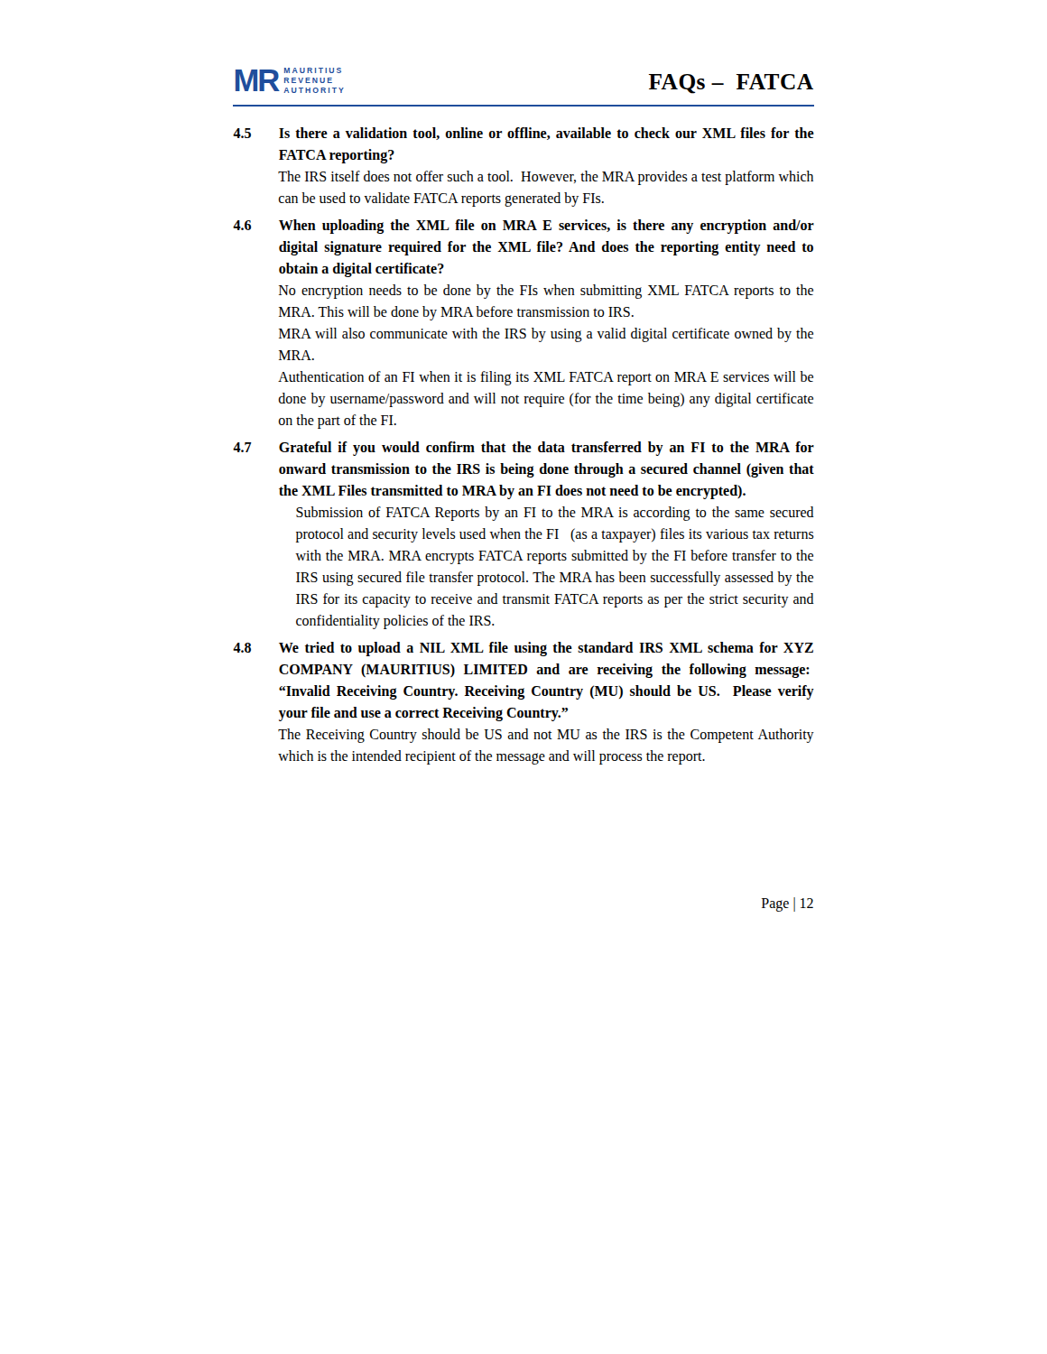MR
Mauritius
Revenue
Authority
FAQs – FATCA
4.5 Is there a validation tool, online or offline, available to check our XML files for the FATCA reporting?
The IRS itself does not offer such a tool. However, the MRA provides a test platform which can be used to validate FATCA reports generated by FIs.
4.6 When uploading the XML file on MRA E services, is there any encryption and/or digital signature required for the XML file? And does the reporting entity need to obtain a digital certificate?
No encryption needs to be done by the FIs when submitting XML FATCA reports to the MRA. This will be done by MRA before transmission to IRS.
MRA will also communicate with the IRS by using a valid digital certificate owned by the MRA.
Authentication of an FI when it is filing its XML FATCA report on MRA E services will be done by username/password and will not require (for the time being) any digital certificate on the part of the FI.
4.7 Grateful if you would confirm that the data transferred by an FI to the MRA for onward transmission to the IRS is being done through a secured channel (given that the XML Files transmitted to MRA by an FI does not need to be encrypted).
Submission of FATCA Reports by an FI to the MRA is according to the same secured protocol and security levels used when the FI (as a taxpayer) files its various tax returns with the MRA. MRA encrypts FATCA reports submitted by the FI before transfer to the IRS using secured file transfer protocol. The MRA has been successfully assessed by the IRS for its capacity to receive and transmit FATCA reports as per the strict security and confidentiality policies of the IRS.
4.8 We tried to upload a NIL XML file using the standard IRS XML schema for XYZ COMPANY (MAURITIUS) LIMITED and are receiving the following message: “Invalid Receiving Country. Receiving Country (MU) should be US. Please verify your file and use a correct Receiving Country.”
The Receiving Country should be US and not MU as the IRS is the Competent Authority which is the intended recipient of the message and will process the report.
Page | 12